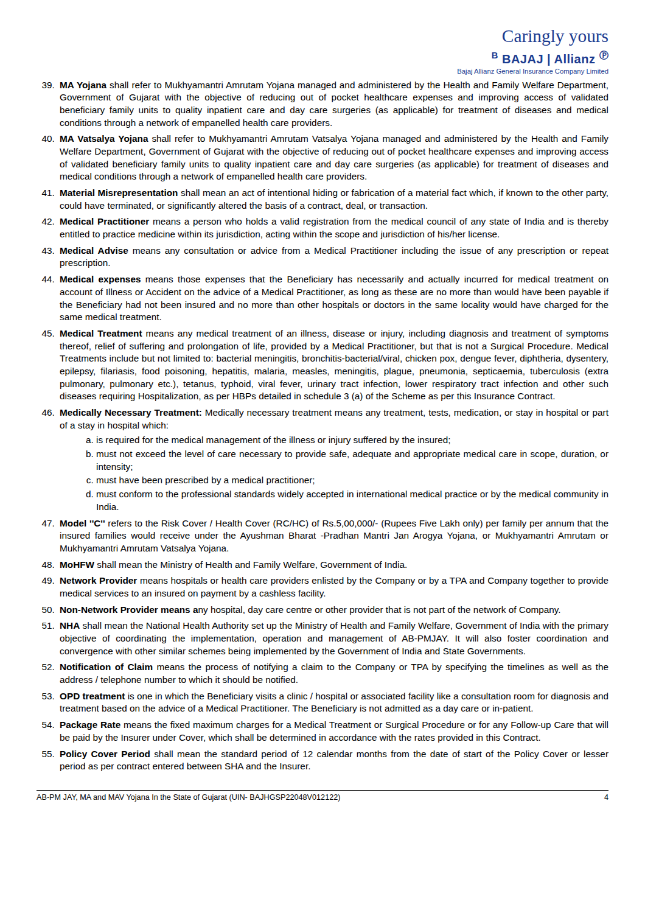Caringly yours
B BAJAJ | Allianz Ⓟ
Bajaj Allianz General Insurance Company Limited
MA Yojana shall refer to Mukhyamantri Amrutam Yojana managed and administered by the Health and Family Welfare Department, Government of Gujarat with the objective of reducing out of pocket healthcare expenses and improving access of validated beneficiary family units to quality inpatient care and day care surgeries (as applicable) for treatment of diseases and medical conditions through a network of empanelled health care providers.
MA Vatsalya Yojana shall refer to Mukhyamantri Amrutam Vatsalya Yojana managed and administered by the Health and Family Welfare Department, Government of Gujarat with the objective of reducing out of pocket healthcare expenses and improving access of validated beneficiary family units to quality inpatient care and day care surgeries (as applicable) for treatment of diseases and medical conditions through a network of empanelled health care providers.
Material Misrepresentation shall mean an act of intentional hiding or fabrication of a material fact which, if known to the other party, could have terminated, or significantly altered the basis of a contract, deal, or transaction.
Medical Practitioner means a person who holds a valid registration from the medical council of any state of India and is thereby entitled to practice medicine within its jurisdiction, acting within the scope and jurisdiction of his/her license.
Medical Advise means any consultation or advice from a Medical Practitioner including the issue of any prescription or repeat prescription.
Medical expenses means those expenses that the Beneficiary has necessarily and actually incurred for medical treatment on account of Illness or Accident on the advice of a Medical Practitioner, as long as these are no more than would have been payable if the Beneficiary had not been insured and no more than other hospitals or doctors in the same locality would have charged for the same medical treatment.
Medical Treatment means any medical treatment of an illness, disease or injury, including diagnosis and treatment of symptoms thereof, relief of suffering and prolongation of life, provided by a Medical Practitioner, but that is not a Surgical Procedure. Medical Treatments include but not limited to: bacterial meningitis, bronchitis-bacterial/viral, chicken pox, dengue fever, diphtheria, dysentery, epilepsy, filariasis, food poisoning, hepatitis, malaria, measles, meningitis, plague, pneumonia, septicaemia, tuberculosis (extra pulmonary, pulmonary etc.), tetanus, typhoid, viral fever, urinary tract infection, lower respiratory tract infection and other such diseases requiring Hospitalization, as per HBPs detailed in schedule 3 (a) of the Scheme as per this Insurance Contract.
Medically Necessary Treatment: Medically necessary treatment means any treatment, tests, medication, or stay in hospital or part of a stay in hospital which:
is required for the medical management of the illness or injury suffered by the insured;
must not exceed the level of care necessary to provide safe, adequate and appropriate medical care in scope, duration, or intensity;
must have been prescribed by a medical practitioner;
must conform to the professional standards widely accepted in international medical practice or by the medical community in India.
Model ''C'' refers to the Risk Cover / Health Cover (RC/HC) of Rs.5,00,000/- (Rupees Five Lakh only) per family per annum that the insured families would receive under the Ayushman Bharat -Pradhan Mantri Jan Arogya Yojana, or Mukhyamantri Amrutam or Mukhyamantri Amrutam Vatsalya Yojana.
MoHFW shall mean the Ministry of Health and Family Welfare, Government of India.
Network Provider means hospitals or health care providers enlisted by the Company or by a TPA and Company together to provide medical services to an insured on payment by a cashless facility.
Non-Network Provider means any hospital, day care centre or other provider that is not part of the network of Company.
NHA shall mean the National Health Authority set up the Ministry of Health and Family Welfare, Government of India with the primary objective of coordinating the implementation, operation and management of AB-PMJAY. It will also foster coordination and convergence with other similar schemes being implemented by the Government of India and State Governments.
Notification of Claim means the process of notifying a claim to the Company or TPA by specifying the timelines as well as the address / telephone number to which it should be notified.
OPD treatment is one in which the Beneficiary visits a clinic / hospital or associated facility like a consultation room for diagnosis and treatment based on the advice of a Medical Practitioner. The Beneficiary is not admitted as a day care or in-patient.
Package Rate means the fixed maximum charges for a Medical Treatment or Surgical Procedure or for any Follow-up Care that will be paid by the Insurer under Cover, which shall be determined in accordance with the rates provided in this Contract.
Policy Cover Period shall mean the standard period of 12 calendar months from the date of start of the Policy Cover or lesser period as per contract entered between SHA and the Insurer.
AB-PM JAY, MA and MAV Yojana In the State of Gujarat (UIN- BAJHGSP22048V012122) 4